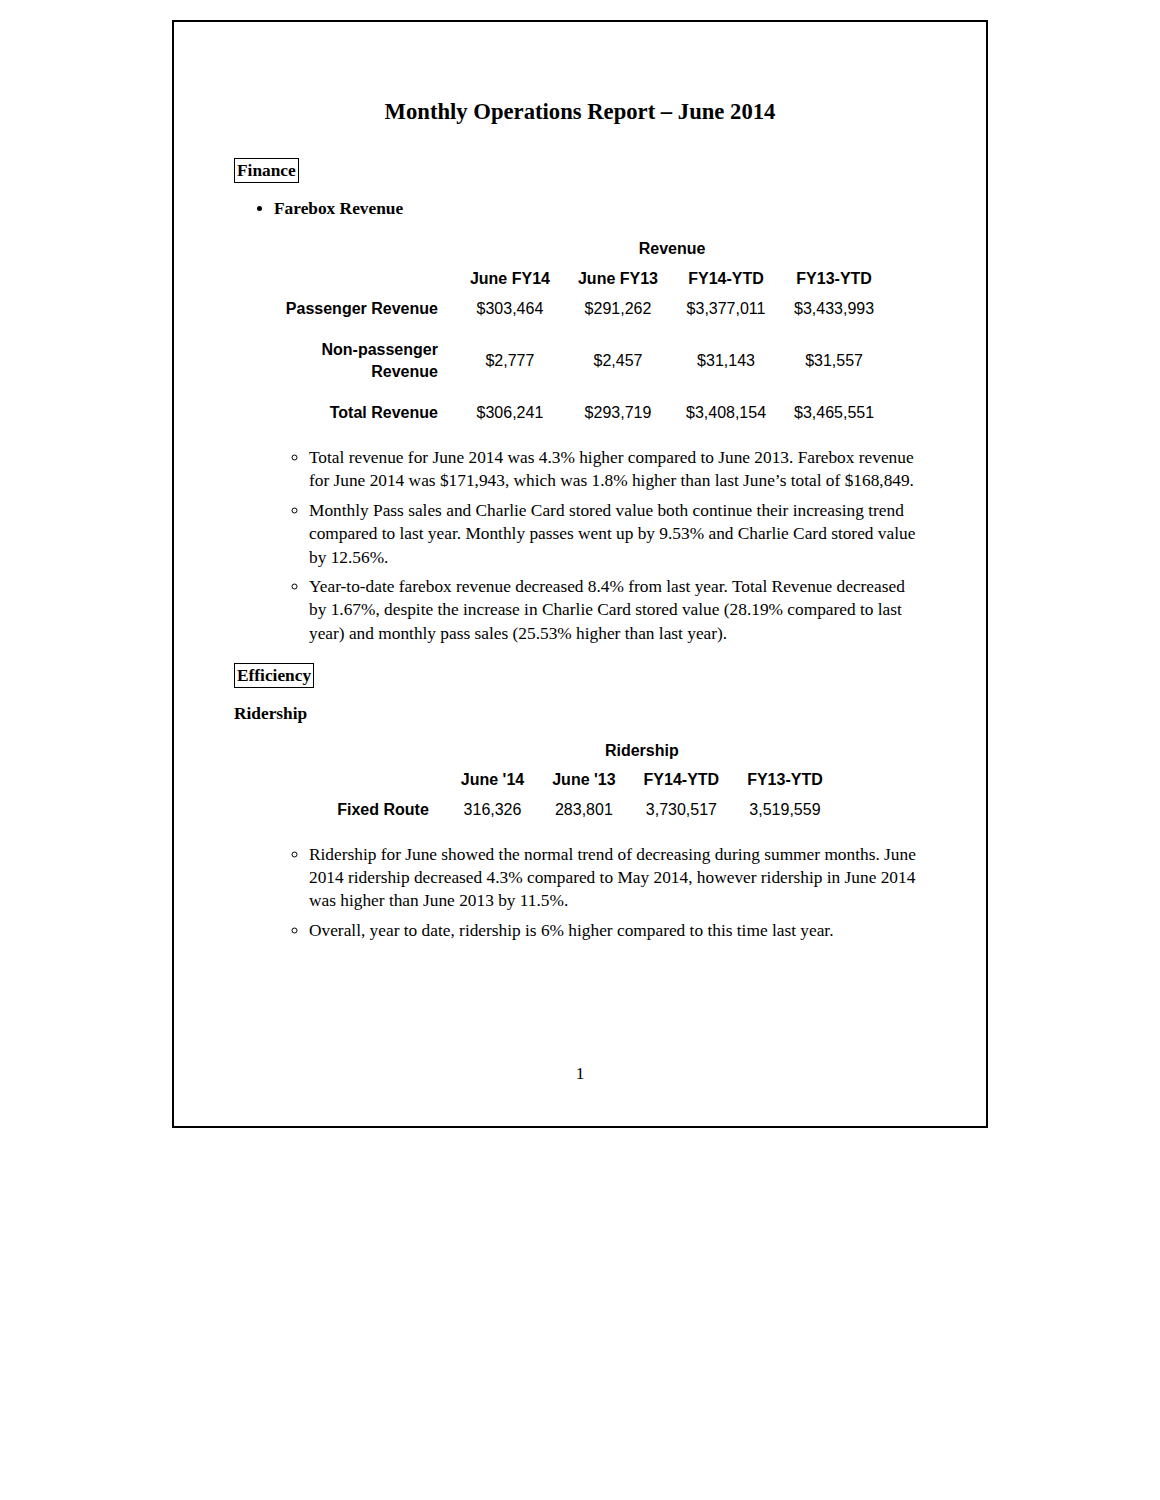Monthly Operations Report – June 2014
Finance
Farebox Revenue
| | Revenue |
| | June FY14 | June FY13 | FY14-YTD | FY13-YTD |
| Passenger Revenue | $303,464 | $291,262 | $3,377,011 | $3,433,993 |
| Non-passenger Revenue | $2,777 | $2,457 | $31,143 | $31,557 |
| Total Revenue | $306,241 | $293,719 | $3,408,154 | $3,465,551 |
Total revenue for June 2014 was 4.3% higher compared to June 2013. Farebox revenue for June 2014 was $171,943, which was 1.8% higher than last June’s total of $168,849.
Monthly Pass sales and Charlie Card stored value both continue their increasing trend compared to last year. Monthly passes went up by 9.53% and Charlie Card stored value by 12.56%.
Year-to-date farebox revenue decreased 8.4% from last year. Total Revenue decreased by 1.67%, despite the increase in Charlie Card stored value (28.19% compared to last year) and monthly pass sales (25.53% higher than last year).
Efficiency
Ridership
| | Ridership |
| | June '14 | June '13 | FY14-YTD | FY13-YTD |
| Fixed Route | 316,326 | 283,801 | 3,730,517 | 3,519,559 |
Ridership for June showed the normal trend of decreasing during summer months. June 2014 ridership decreased 4.3% compared to May 2014, however ridership in June 2014 was higher than June 2013 by 11.5%.
Overall, year to date, ridership is 6% higher compared to this time last year.
1